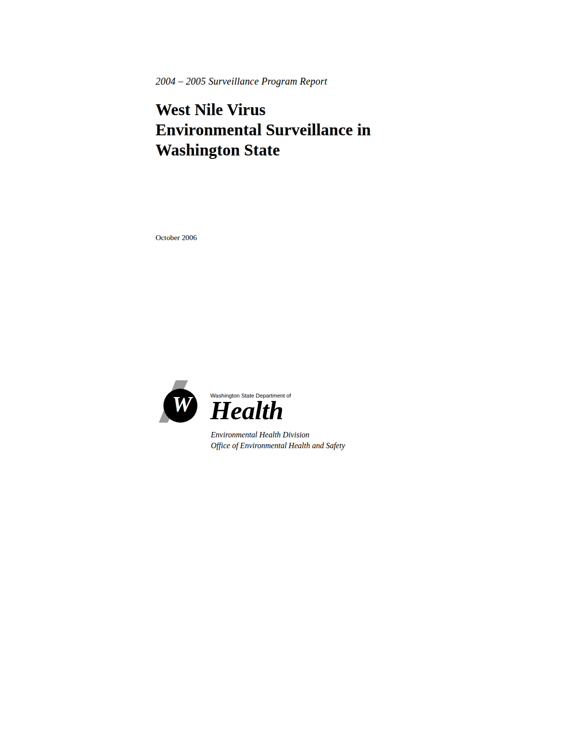2004 – 2005 Surveillance Program Report
West Nile Virus
Environmental Surveillance in
Washington State
October 2006
W
Washington State Department of
Health
Environmental Health Division
Office of Environmental Health and Safety